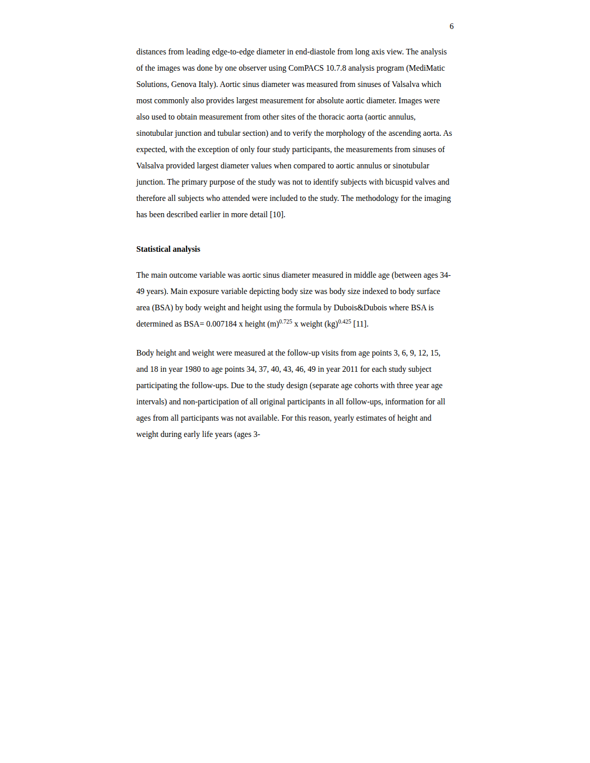6
distances from leading edge-to-edge diameter in end-diastole from long axis view. The analysis of the images was done by one observer using ComPACS 10.7.8 analysis program (MediMatic Solutions, Genova Italy). Aortic sinus diameter was measured from sinuses of Valsalva which most commonly also provides largest measurement for absolute aortic diameter. Images were also used to obtain measurement from other sites of the thoracic aorta (aortic annulus, sinotubular junction and tubular section) and to verify the morphology of the ascending aorta. As expected, with the exception of only four study participants, the measurements from sinuses of Valsalva provided largest diameter values when compared to aortic annulus or sinotubular junction. The primary purpose of the study was not to identify subjects with bicuspid valves and therefore all subjects who attended were included to the study. The methodology for the imaging has been described earlier in more detail [10].
Statistical analysis
The main outcome variable was aortic sinus diameter measured in middle age (between ages 34-49 years). Main exposure variable depicting body size was body size indexed to body surface area (BSA) by body weight and height using the formula by Dubois&Dubois where BSA is determined as BSA= 0.007184 x height (m)0.725 x weight (kg)0.425 [11].
Body height and weight were measured at the follow-up visits from age points 3, 6, 9, 12, 15, and 18 in year 1980 to age points 34, 37, 40, 43, 46, 49 in year 2011 for each study subject participating the follow-ups. Due to the study design (separate age cohorts with three year age intervals) and non-participation of all original participants in all follow-ups, information for all ages from all participants was not available. For this reason, yearly estimates of height and weight during early life years (ages 3-